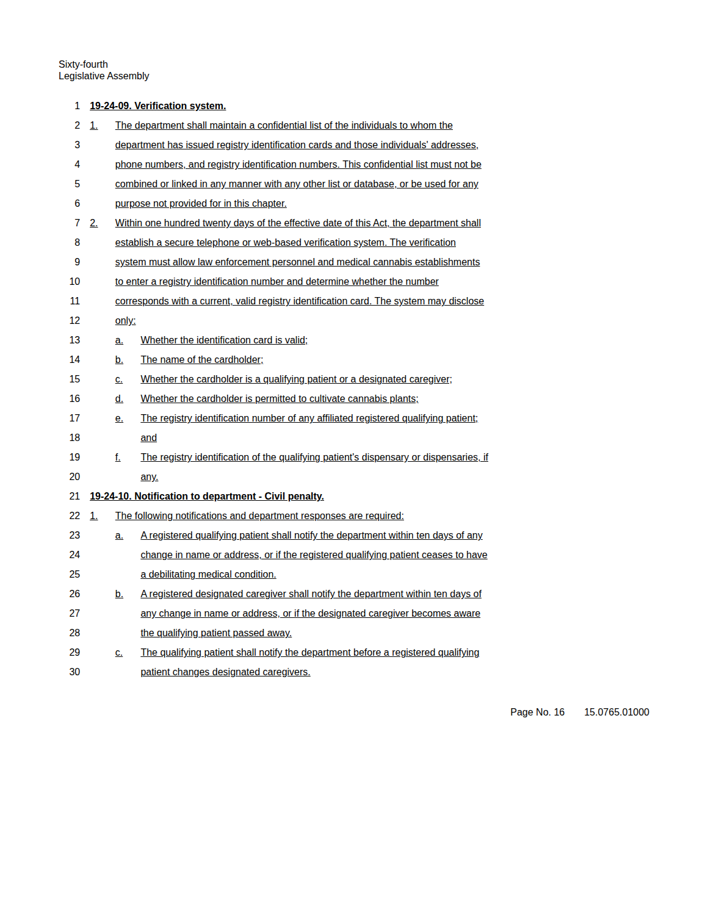Sixty-fourth
Legislative Assembly
19-24-09. Verification system.
1. The department shall maintain a confidential list of the individuals to whom the
department has issued registry identification cards and those individuals' addresses,
phone numbers, and registry identification numbers. This confidential list must not be
combined or linked in any manner with any other list or database, or be used for any
purpose not provided for in this chapter.
2. Within one hundred twenty days of the effective date of this Act, the department shall
establish a secure telephone or web-based verification system. The verification
system must allow law enforcement personnel and medical cannabis establishments
to enter a registry identification number and determine whether the number
corresponds with a current, valid registry identification card. The system may disclose
only:
a. Whether the identification card is valid;
b. The name of the cardholder;
c. Whether the cardholder is a qualifying patient or a designated caregiver;
d. Whether the cardholder is permitted to cultivate cannabis plants;
e. The registry identification number of any affiliated registered qualifying patient;
and
f. The registry identification of the qualifying patient's dispensary or dispensaries, if
any.
19-24-10. Notification to department - Civil penalty.
1. The following notifications and department responses are required:
a. A registered qualifying patient shall notify the department within ten days of any
change in name or address, or if the registered qualifying patient ceases to have
a debilitating medical condition.
b. A registered designated caregiver shall notify the department within ten days of
any change in name or address, or if the designated caregiver becomes aware
the qualifying patient passed away.
c. The qualifying patient shall notify the department before a registered qualifying
patient changes designated caregivers.
Page No. 1615.0765.01000